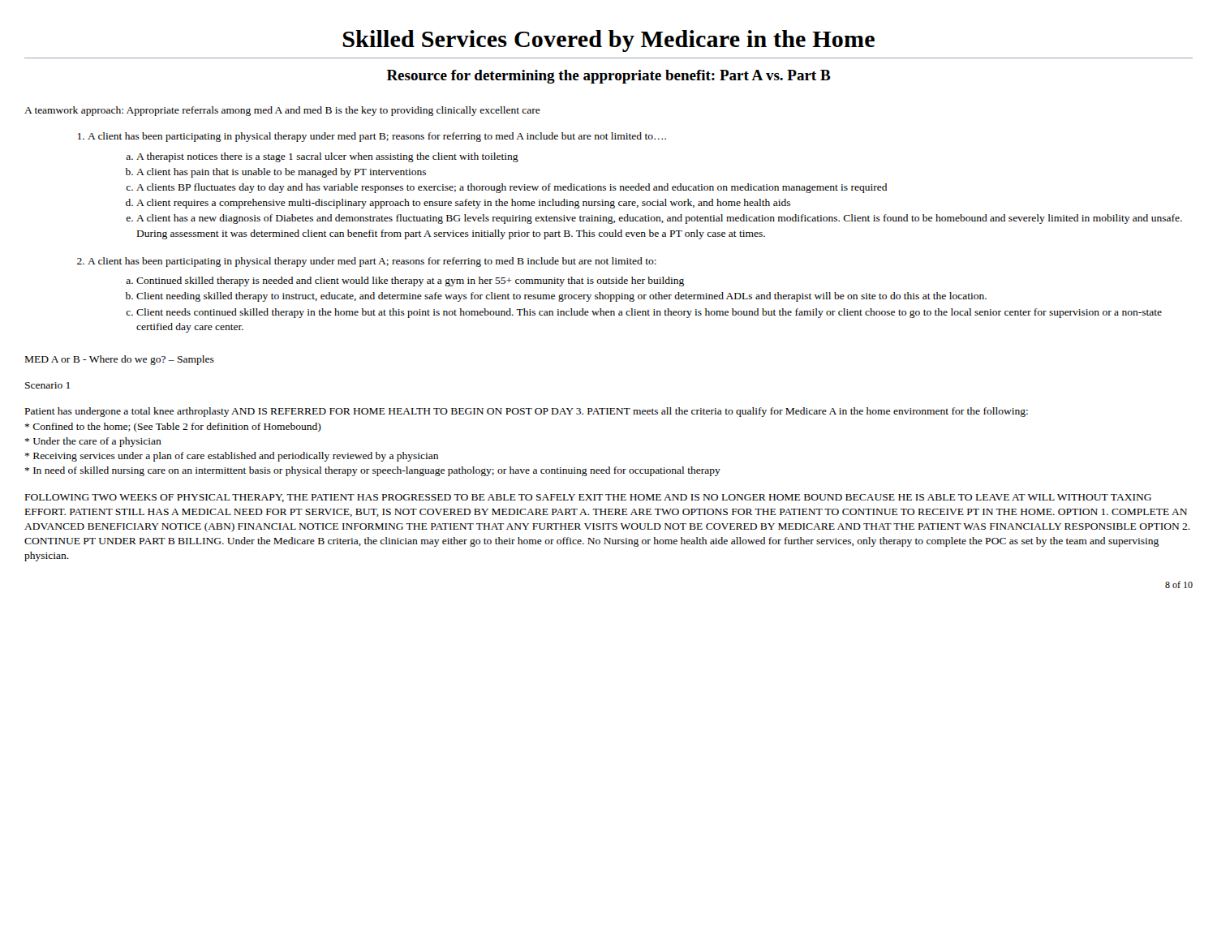Skilled Services Covered by Medicare in the Home
Resource for determining the appropriate benefit: Part A vs. Part B
A teamwork approach: Appropriate referrals among med A and med B is the key to providing clinically excellent care
A client has been participating in physical therapy under med part B; reasons for referring to med A include but are not limited to….
A therapist notices there is a stage 1 sacral ulcer when assisting the client with toileting
A client has pain that is unable to be managed by PT interventions
A clients BP fluctuates day to day and has variable responses to exercise; a thorough review of medications is needed and education on medication management is required
A client requires a comprehensive multi-disciplinary approach to ensure safety in the home including nursing care, social work, and home health aids
A client has a new diagnosis of Diabetes and demonstrates fluctuating BG levels requiring extensive training, education, and potential medication modifications. Client is found to be homebound and severely limited in mobility and unsafe. During assessment it was determined client can benefit from part A services initially prior to part B. This could even be a PT only case at times.
A client has been participating in physical therapy under med part A; reasons for referring to med B include but are not limited to:
Continued skilled therapy is needed and client would like therapy at a gym in her 55+ community that is outside her building
Client needing skilled therapy to instruct, educate, and determine safe ways for client to resume grocery shopping or other determined ADLs and therapist will be on site to do this at the location.
Client needs continued skilled therapy in the home but at this point is not homebound. This can include when a client in theory is home bound but the family or client choose to go to the local senior center for supervision or a non-state certified day care center.
MED A or B - Where do we go? – Samples
Scenario 1
Patient has undergone a total knee arthroplasty AND IS REFERRED FOR HOME HEALTH TO BEGIN ON POST OP DAY 3. PATIENT meets all the criteria to qualify for Medicare A in the home environment for the following:
* Confined to the home; (See Table 2 for definition of Homebound)
* Under the care of a physician
* Receiving services under a plan of care established and periodically reviewed by a physician
* In need of skilled nursing care on an intermittent basis or physical therapy or speech-language pathology; or have a continuing need for occupational therapy
FOLLOWING TWO WEEKS OF PHYSICAL THERAPY, THE PATIENT HAS PROGRESSED TO BE ABLE TO SAFELY EXIT THE HOME AND IS NO LONGER HOME BOUND BECAUSE HE IS ABLE TO LEAVE AT WILL WITHOUT TAXING EFFORT. PATIENT STILL HAS A MEDICAL NEED FOR PT SERVICE, BUT, IS NOT COVERED BY MEDICARE PART A. THERE ARE TWO OPTIONS FOR THE PATIENT TO CONTINUE TO RECEIVE PT IN THE HOME. OPTION 1. COMPLETE AN ADVANCED BENEFICIARY NOTICE (ABN) FINANCIAL NOTICE INFORMING THE PATIENT THAT ANY FURTHER VISITS WOULD NOT BE COVERED BY MEDICARE AND THAT THE PATIENT WAS FINANCIALLY RESPONSIBLE OPTION 2. CONTINUE PT UNDER PART B BILLING. Under the Medicare B criteria, the clinician may either go to their home or office. No Nursing or home health aide allowed for further services, only therapy to complete the POC as set by the team and supervising physician.
8 of 10